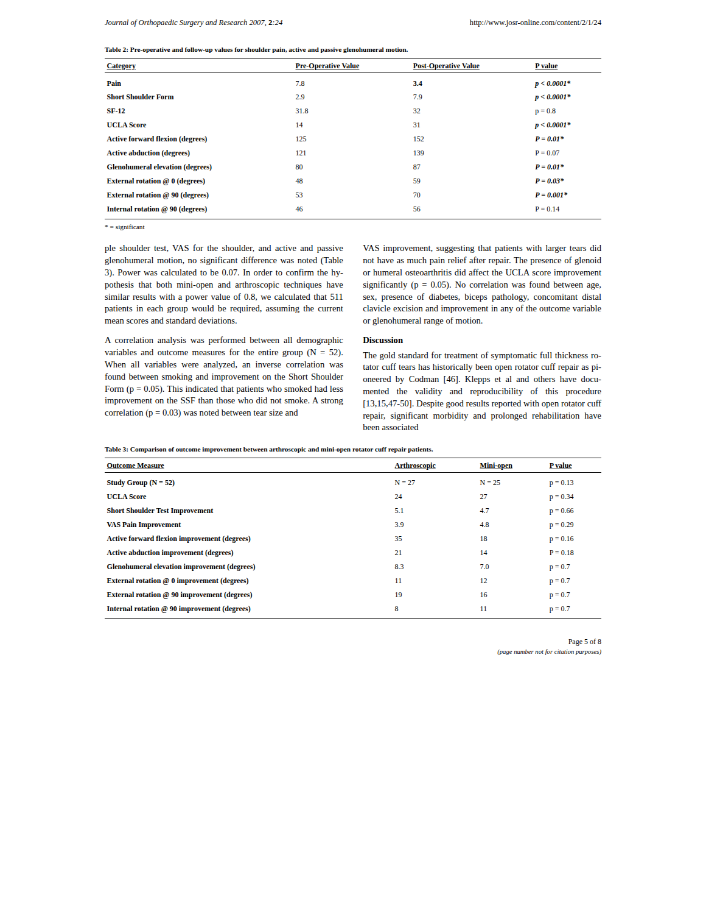Journal of Orthopaedic Surgery and Research 2007, 2:24
http://www.josr-online.com/content/2/1/24
Table 2: Pre-operative and follow-up values for shoulder pain, active and passive glenohumeral motion.
| Category | Pre-Operative Value | Post-Operative Value | P value |
| --- | --- | --- | --- |
| Pain | 7.8 | 3.4 | p < 0.0001* |
| Short Shoulder Form | 2.9 | 7.9 | p < 0.0001* |
| SF-12 | 31.8 | 32 | p = 0.8 |
| UCLA Score | 14 | 31 | p < 0.0001* |
| Active forward flexion (degrees) | 125 | 152 | P = 0.01* |
| Active abduction (degrees) | 121 | 139 | P = 0.07 |
| Glenohumeral elevation (degrees) | 80 | 87 | P = 0.01* |
| External rotation @ 0 (degrees) | 48 | 59 | P = 0.03* |
| External rotation @ 90 (degrees) | 53 | 70 | P = 0.001* |
| Internal rotation @ 90 (degrees) | 46 | 56 | P = 0.14 |
* = significant
ple shoulder test, VAS for the shoulder, and active and passive glenohumeral motion, no significant difference was noted (Table 3). Power was calculated to be 0.07. In order to confirm the hypothesis that both mini-open and arthroscopic techniques have similar results with a power value of 0.8, we calculated that 511 patients in each group would be required, assuming the current mean scores and standard deviations.
A correlation analysis was performed between all demographic variables and outcome measures for the entire group (N = 52). When all variables were analyzed, an inverse correlation was found between smoking and improvement on the Short Shoulder Form (p = 0.05). This indicated that patients who smoked had less improvement on the SSF than those who did not smoke. A strong correlation (p = 0.03) was noted between tear size and
VAS improvement, suggesting that patients with larger tears did not have as much pain relief after repair. The presence of glenoid or humeral osteoarthritis did affect the UCLA score improvement significantly (p = 0.05). No correlation was found between age, sex, presence of diabetes, biceps pathology, concomitant distal clavicle excision and improvement in any of the outcome variable or glenohumeral range of motion.
Discussion
The gold standard for treatment of symptomatic full thickness rotator cuff tears has historically been open rotator cuff repair as pioneered by Codman [46]. Klepps et al and others have documented the validity and reproducibility of this procedure [13,15,47-50]. Despite good results reported with open rotator cuff repair, significant morbidity and prolonged rehabilitation have been associated
Table 3: Comparison of outcome improvement between arthroscopic and mini-open rotator cuff repair patients.
| Outcome Measure | Arthroscopic | Mini-open | P value |
| --- | --- | --- | --- |
| Study Group (N = 52) | N = 27 | N = 25 | p = 0.13 |
| UCLA Score | 24 | 27 | p = 0.34 |
| Short Shoulder Test Improvement | 5.1 | 4.7 | p = 0.66 |
| VAS Pain Improvement | 3.9 | 4.8 | p = 0.29 |
| Active forward flexion improvement (degrees) | 35 | 18 | p = 0.16 |
| Active abduction improvement (degrees) | 21 | 14 | P = 0.18 |
| Glenohumeral elevation improvement (degrees) | 8.3 | 7.0 | p = 0.7 |
| External rotation @ 0 improvement (degrees) | 11 | 12 | p = 0.7 |
| External rotation @ 90 improvement (degrees) | 19 | 16 | p = 0.7 |
| Internal rotation @ 90 improvement (degrees) | 8 | 11 | p = 0.7 |
Page 5 of 8
(page number not for citation purposes)